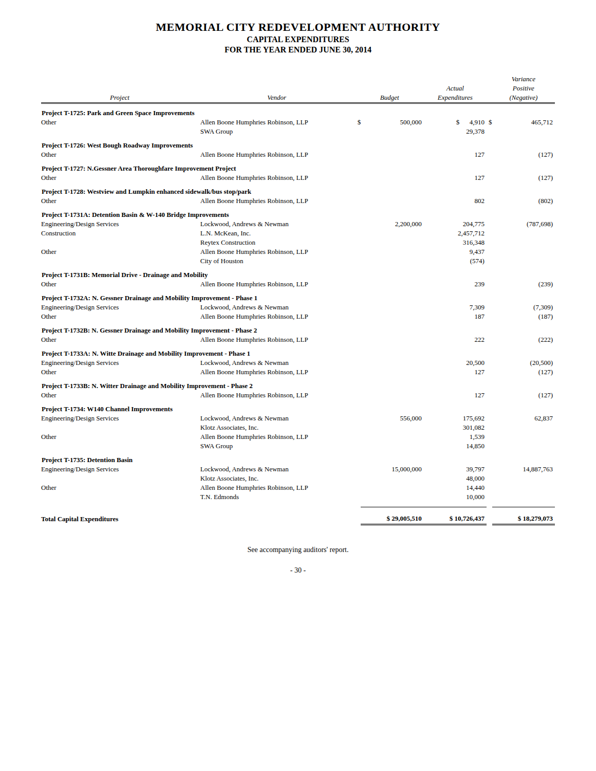MEMORIAL CITY REDEVELOPMENT AUTHORITY
CAPITAL EXPENDITURES
FOR THE YEAR ENDED JUNE 30, 2014
| | | | | | | Variance |
| --- | --- | --- | --- | --- | --- | --- |
| | | | | Actual | | Positive |
| Project | Vendor | Budget | Expenditures | | (Negative) |
| Project T-1725: Park and Green Space Improvements |
| Other | Allen Boone Humphries Robinson, LLP | $ | 500,000 | $ 4,910 | $ | 465,712 |
| | SWA Group | | | 29,378 | | |
| Project T-1726: West Bough Roadway Improvements |
| Other | Allen Boone Humphries Robinson, LLP | | | 127 | | (127) |
| Project T-1727: N.Gessner Area Thoroughfare Improvement Project |
| Other | Allen Boone Humphries Robinson, LLP | | | 127 | | (127) |
| Project T-1728: Westview and Lumpkin enhanced sidewalk/bus stop/park |
| Other | Allen Boone Humphries Robinson, LLP | | | 802 | | (802) |
| Project T-1731A: Detention Basin & W-140 Bridge Improvements |
| Engineering/Design Services | Lockwood, Andrews & Newman | | 2,200,000 | 204,775 | | (787,698) |
| Construction | L.N. McKean, Inc. | | | 2,457,712 | | |
| | Reytex Construction | | | 316,348 | | |
| Other | Allen Boone Humphries Robinson, LLP | | | 9,437 | | |
| | City of Houston | | | (574) | | |
| Project T-1731B: Memorial Drive - Drainage and Mobility |
| Other | Allen Boone Humphries Robinson, LLP | | | 239 | | (239) |
| Project T-1732A: N. Gessner Drainage and Mobility Improvement - Phase 1 |
| Engineering/Design Services | Lockwood, Andrews & Newman | | | 7,309 | | (7,309) |
| Other | Allen Boone Humphries Robinson, LLP | | | 187 | | (187) |
| Project T-1732B: N. Gessner Drainage and Mobility Improvement - Phase 2 |
| Other | Allen Boone Humphries Robinson, LLP | | | 222 | | (222) |
| Project T-1733A: N. Witte Drainage and Mobility Improvement - Phase 1 |
| Engineering/Design Services | Lockwood, Andrews & Newman | | | 20,500 | | (20,500) |
| Other | Allen Boone Humphries Robinson, LLP | | | 127 | | (127) |
| Project T-1733B: N. Witter Drainage and Mobility Improvement - Phase 2 |
| Other | Allen Boone Humphries Robinson, LLP | | | 127 | | (127) |
| Project T-1734: W140 Channel Improvements |
| Engineering/Design Services | Lockwood, Andrews & Newman | | 556,000 | 175,692 | | 62,837 |
| | Klotz Associates, Inc. | | | 301,082 | | |
| Other | Allen Boone Humphries Robinson, LLP | | | 1,539 | | |
| | SWA Group | | | 14,850 | | |
| Project T-1735: Detention Basin |
| Engineering/Design Services | Lockwood, Andrews & Newman | | 15,000,000 | 39,797 | | 14,887,763 |
| | Klotz Associates, Inc. | | | 48,000 | | |
| Other | Allen Boone Humphries Robinson, LLP | | | 14,440 | | |
| | T.N. Edmonds | | | 10,000 | | |
| Total Capital Expenditures | | | $ 29,005,510 | $ 10,726,437 | | $ 18,279,073 |
See accompanying auditors' report.
- 30 -